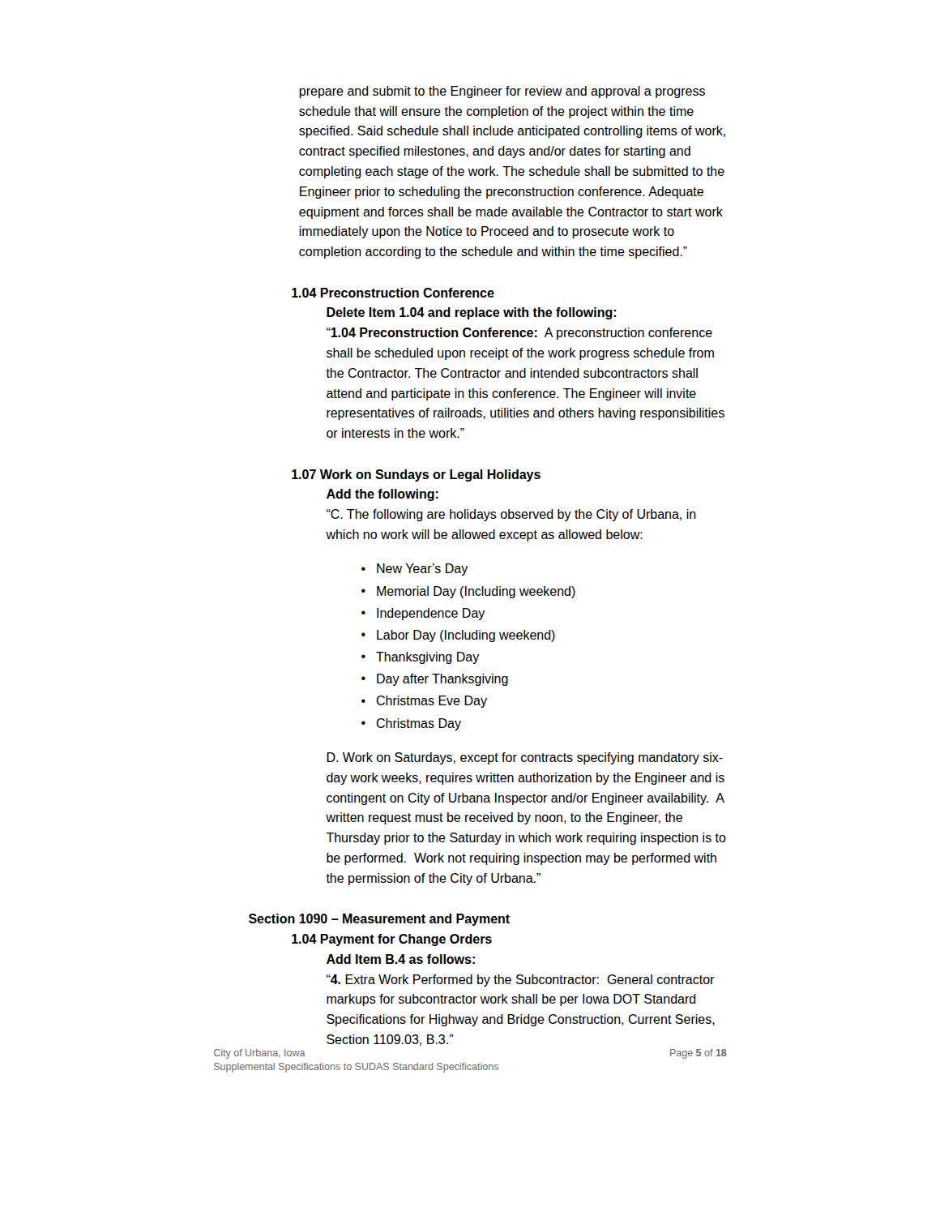prepare and submit to the Engineer for review and approval a progress schedule that will ensure the completion of the project within the time specified. Said schedule shall include anticipated controlling items of work, contract specified milestones, and days and/or dates for starting and completing each stage of the work. The schedule shall be submitted to the Engineer prior to scheduling the preconstruction conference. Adequate equipment and forces shall be made available the Contractor to start work immediately upon the Notice to Proceed and to prosecute work to completion according to the schedule and within the time specified.”
1.04 Preconstruction Conference
Delete Item 1.04 and replace with the following:
“1.04 Preconstruction Conference: A preconstruction conference shall be scheduled upon receipt of the work progress schedule from the Contractor. The Contractor and intended subcontractors shall attend and participate in this conference. The Engineer will invite representatives of railroads, utilities and others having responsibilities or interests in the work.”
1.07 Work on Sundays or Legal Holidays
Add the following:
“C. The following are holidays observed by the City of Urbana, in which no work will be allowed except as allowed below:
New Year’s Day
Memorial Day (Including weekend)
Independence Day
Labor Day (Including weekend)
Thanksgiving Day
Day after Thanksgiving
Christmas Eve Day
Christmas Day
D. Work on Saturdays, except for contracts specifying mandatory six-day work weeks, requires written authorization by the Engineer and is contingent on City of Urbana Inspector and/or Engineer availability. A written request must be received by noon, to the Engineer, the Thursday prior to the Saturday in which work requiring inspection is to be performed. Work not requiring inspection may be performed with the permission of the City of Urbana.”
Section 1090 – Measurement and Payment
1.04 Payment for Change Orders
Add Item B.4 as follows:
“4. Extra Work Performed by the Subcontractor: General contractor markups for subcontractor work shall be per Iowa DOT Standard Specifications for Highway and Bridge Construction, Current Series, Section 1109.03, B.3.”
City of Urbana, Iowa
Supplemental Specifications to SUDAS Standard Specifications
Page 5 of 18